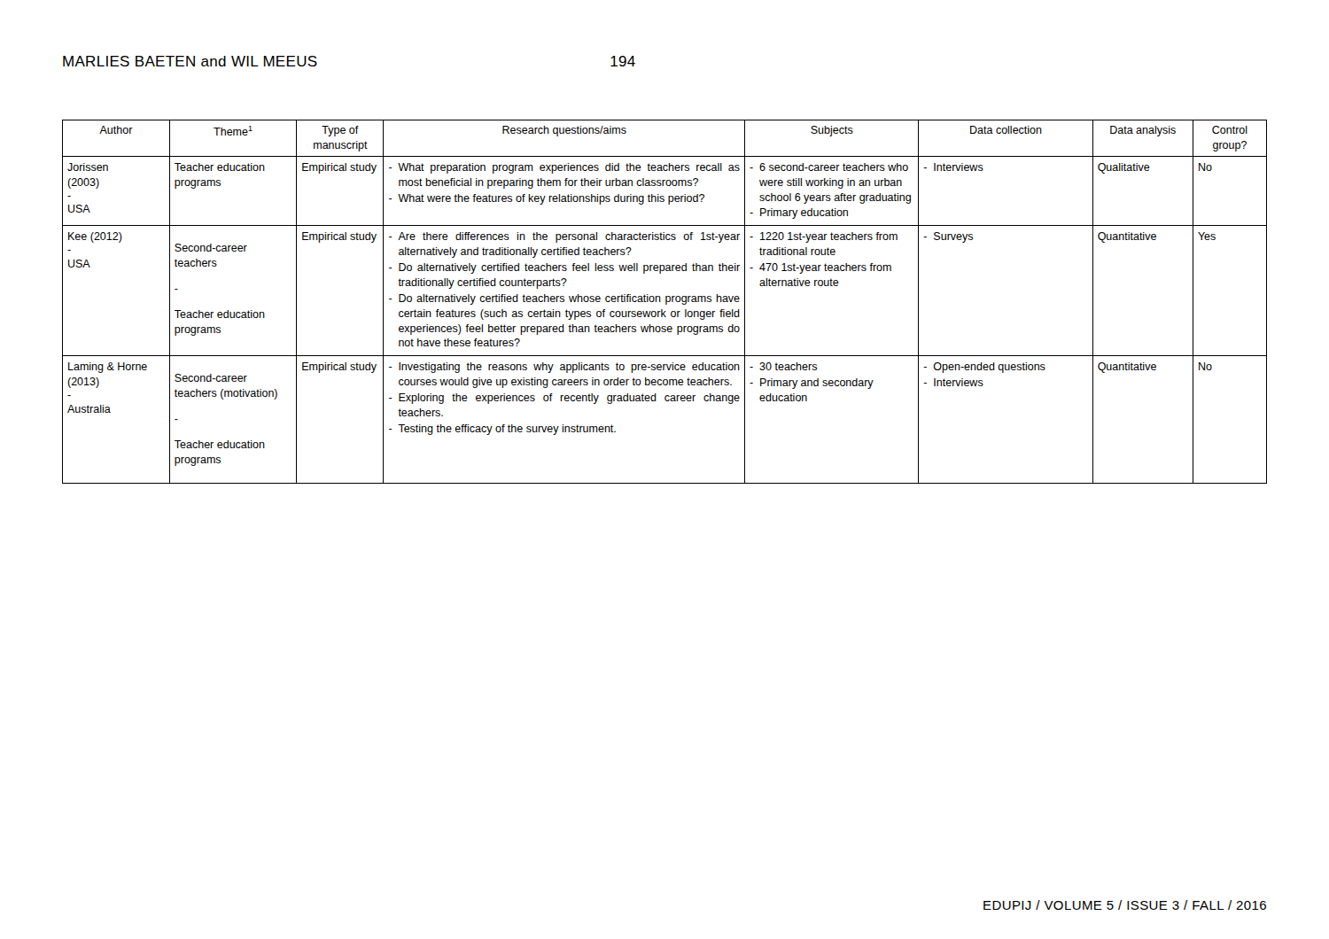MARLIES BAETEN and WIL MEEUS 194
| Author | Theme 1 | Type of manuscript | Research questions/aims | Subjects | Data collection | Data analysis | Control group? |
| --- | --- | --- | --- | --- | --- | --- | --- |
| Jorissen (2003) - USA | Teacher education programs | Empirical study | What preparation program experiences did the teachers recall as most beneficial in preparing them for their urban classrooms? What were the features of key relationships during this period? | 6 second-career teachers who were still working in an urban school 6 years after graduating Primary education | Interviews | Qualitative | No |
| Kee (2012) - USA | Second-career teachers - Teacher education programs | Empirical study | Are there differences in the personal characteristics of 1st-year alternatively and traditionally certified teachers? Do alternatively certified teachers feel less well prepared than their traditionally certified counterparts? Do alternatively certified teachers whose certification programs have certain features (such as certain types of coursework or longer field experiences) feel better prepared than teachers whose programs do not have these features? | 1220 1st-year teachers from traditional route 470 1st-year teachers from alternative route | Surveys | Quantitative | Yes |
| Laming & Horne (2013) - Australia | Second-career teachers (motivation) - Teacher education programs | Empirical study | Investigating the reasons why applicants to pre-service education courses would give up existing careers in order to become teachers. Exploring the experiences of recently graduated career change teachers. Testing the efficacy of the survey instrument. | 30 teachers Primary and secondary education | Open-ended questions Interviews | Quantitative | No |
EDUPIJ / VOLUME 5 / ISSUE 3 / FALL / 2016